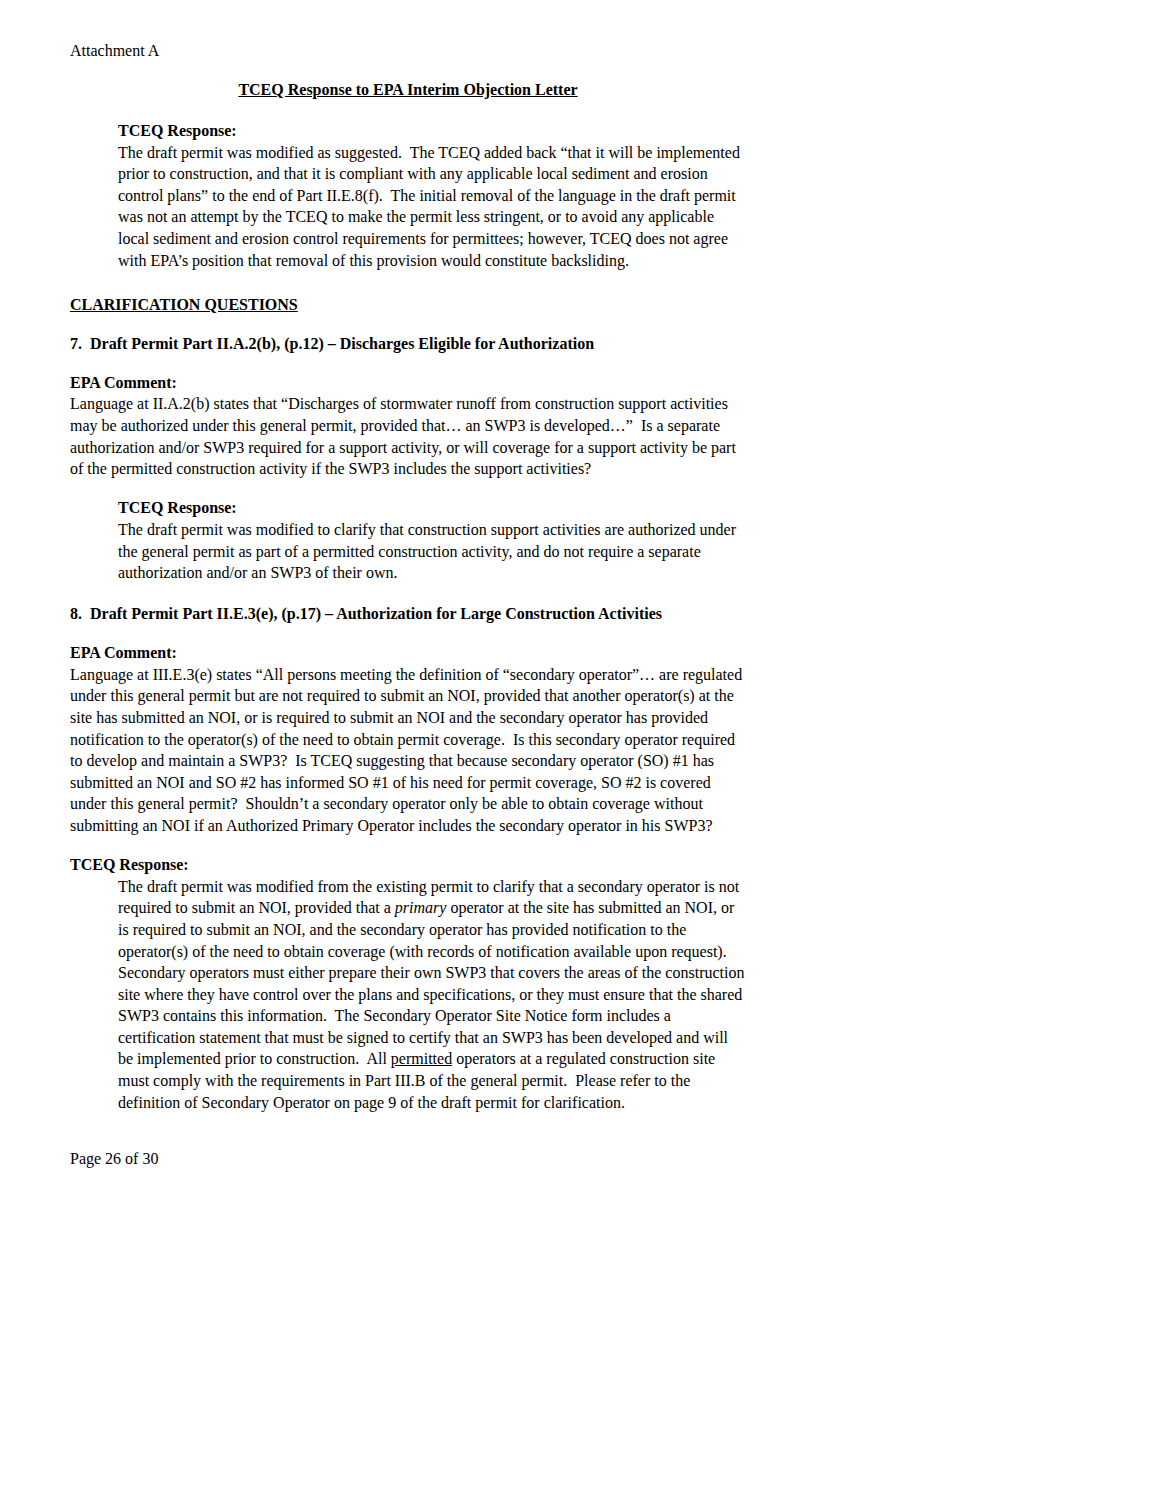Attachment A
TCEQ Response to EPA Interim Objection Letter
TCEQ Response:
The draft permit was modified as suggested. The TCEQ added back “that it will be implemented prior to construction, and that it is compliant with any applicable local sediment and erosion control plans” to the end of Part II.E.8(f). The initial removal of the language in the draft permit was not an attempt by the TCEQ to make the permit less stringent, or to avoid any applicable local sediment and erosion control requirements for permittees; however, TCEQ does not agree with EPA’s position that removal of this provision would constitute backsliding.
CLARIFICATION QUESTIONS
7. Draft Permit Part II.A.2(b), (p.12) – Discharges Eligible for Authorization
EPA Comment:
Language at II.A.2(b) states that “Discharges of stormwater runoff from construction support activities may be authorized under this general permit, provided that… an SWP3 is developed…” Is a separate authorization and/or SWP3 required for a support activity, or will coverage for a support activity be part of the permitted construction activity if the SWP3 includes the support activities?
TCEQ Response:
The draft permit was modified to clarify that construction support activities are authorized under the general permit as part of a permitted construction activity, and do not require a separate authorization and/or an SWP3 of their own.
8. Draft Permit Part II.E.3(e), (p.17) – Authorization for Large Construction Activities
EPA Comment:
Language at III.E.3(e) states “All persons meeting the definition of “secondary operator”… are regulated under this general permit but are not required to submit an NOI, provided that another operator(s) at the site has submitted an NOI, or is required to submit an NOI and the secondary operator has provided notification to the operator(s) of the need to obtain permit coverage. Is this secondary operator required to develop and maintain a SWP3? Is TCEQ suggesting that because secondary operator (SO) #1 has submitted an NOI and SO #2 has informed SO #1 of his need for permit coverage, SO #2 is covered under this general permit? Shouldn’t a secondary operator only be able to obtain coverage without submitting an NOI if an Authorized Primary Operator includes the secondary operator in his SWP3?
TCEQ Response:
The draft permit was modified from the existing permit to clarify that a secondary operator is not required to submit an NOI, provided that a primary operator at the site has submitted an NOI, or is required to submit an NOI, and the secondary operator has provided notification to the operator(s) of the need to obtain coverage (with records of notification available upon request). Secondary operators must either prepare their own SWP3 that covers the areas of the construction site where they have control over the plans and specifications, or they must ensure that the shared SWP3 contains this information. The Secondary Operator Site Notice form includes a certification statement that must be signed to certify that an SWP3 has been developed and will be implemented prior to construction. All permitted operators at a regulated construction site must comply with the requirements in Part III.B of the general permit. Please refer to the definition of Secondary Operator on page 9 of the draft permit for clarification.
Page 26 of 30